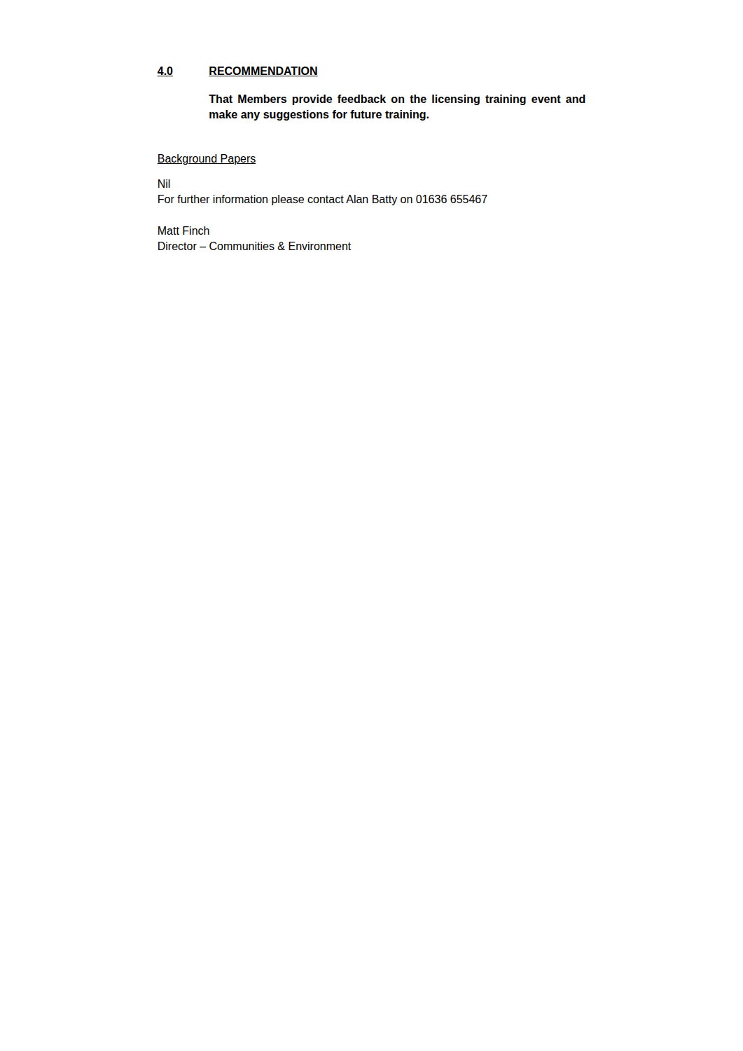4.0 RECOMMENDATION
That Members provide feedback on the licensing training event and make any suggestions for future training.
Background Papers
Nil
For further information please contact Alan Batty on 01636 655467
Matt Finch
Director – Communities & Environment